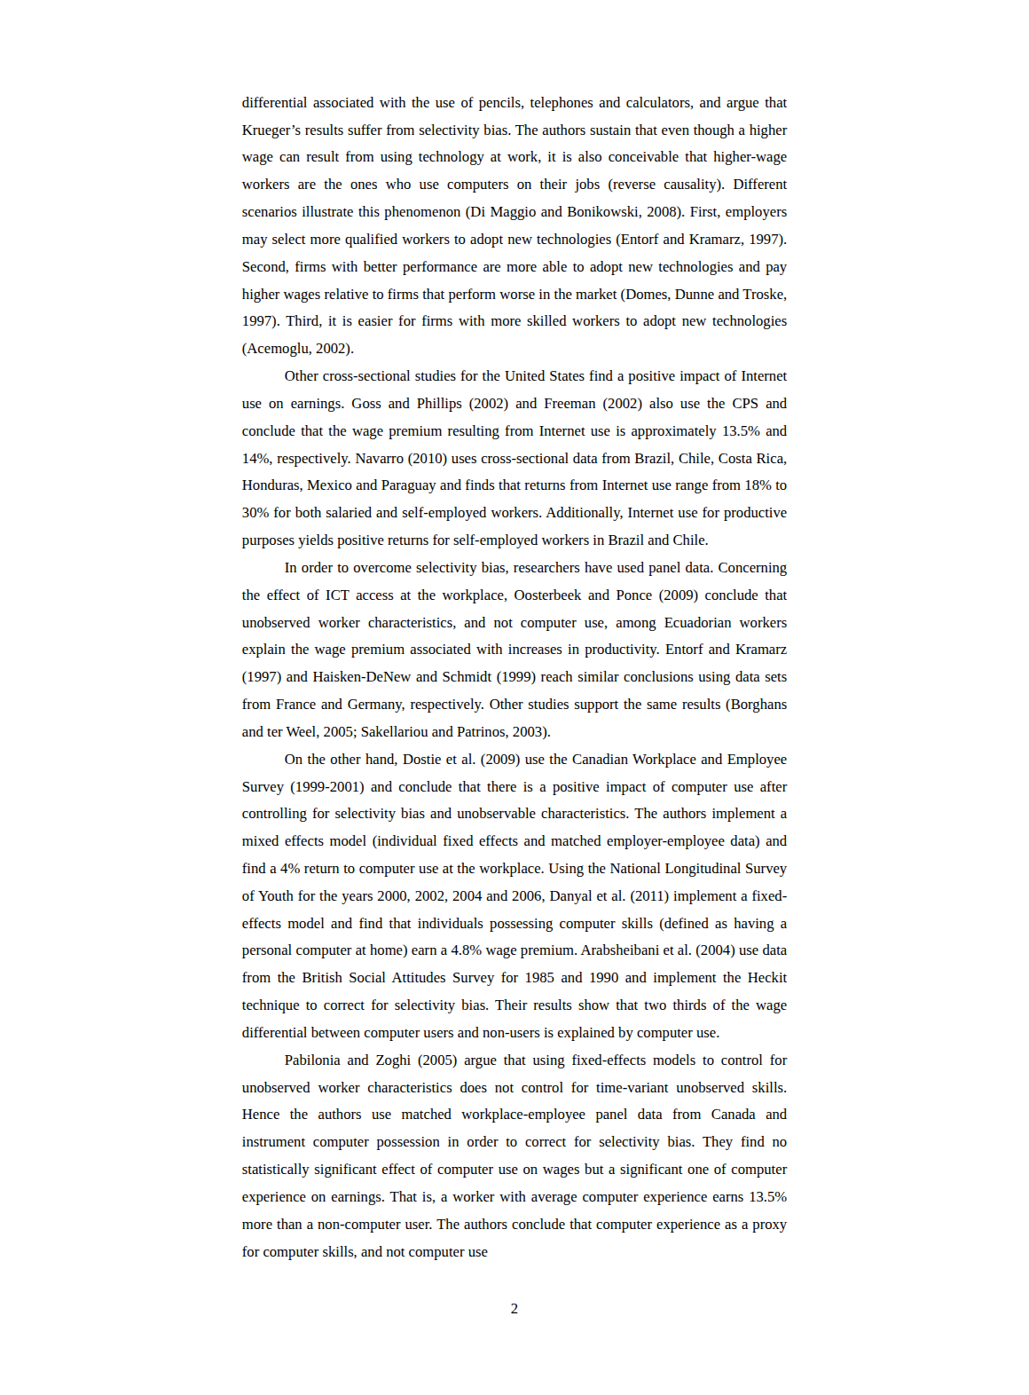differential associated with the use of pencils, telephones and calculators, and argue that Krueger’s results suffer from selectivity bias. The authors sustain that even though a higher wage can result from using technology at work, it is also conceivable that higher-wage workers are the ones who use computers on their jobs (reverse causality). Different scenarios illustrate this phenomenon (Di Maggio and Bonikowski, 2008). First, employers may select more qualified workers to adopt new technologies (Entorf and Kramarz, 1997). Second, firms with better performance are more able to adopt new technologies and pay higher wages relative to firms that perform worse in the market (Domes, Dunne and Troske, 1997). Third, it is easier for firms with more skilled workers to adopt new technologies (Acemoglu, 2002).
Other cross-sectional studies for the United States find a positive impact of Internet use on earnings. Goss and Phillips (2002) and Freeman (2002) also use the CPS and conclude that the wage premium resulting from Internet use is approximately 13.5% and 14%, respectively. Navarro (2010) uses cross-sectional data from Brazil, Chile, Costa Rica, Honduras, Mexico and Paraguay and finds that returns from Internet use range from 18% to 30% for both salaried and self-employed workers. Additionally, Internet use for productive purposes yields positive returns for self-employed workers in Brazil and Chile.
In order to overcome selectivity bias, researchers have used panel data. Concerning the effect of ICT access at the workplace, Oosterbeek and Ponce (2009) conclude that unobserved worker characteristics, and not computer use, among Ecuadorian workers explain the wage premium associated with increases in productivity. Entorf and Kramarz (1997) and Haisken-DeNew and Schmidt (1999) reach similar conclusions using data sets from France and Germany, respectively. Other studies support the same results (Borghans and ter Weel, 2005; Sakellariou and Patrinos, 2003).
On the other hand, Dostie et al. (2009) use the Canadian Workplace and Employee Survey (1999-2001) and conclude that there is a positive impact of computer use after controlling for selectivity bias and unobservable characteristics. The authors implement a mixed effects model (individual fixed effects and matched employer-employee data) and find a 4% return to computer use at the workplace. Using the National Longitudinal Survey of Youth for the years 2000, 2002, 2004 and 2006, Danyal et al. (2011) implement a fixed-effects model and find that individuals possessing computer skills (defined as having a personal computer at home) earn a 4.8% wage premium. Arabsheibani et al. (2004) use data from the British Social Attitudes Survey for 1985 and 1990 and implement the Heckit technique to correct for selectivity bias. Their results show that two thirds of the wage differential between computer users and non-users is explained by computer use.
Pabilonia and Zoghi (2005) argue that using fixed-effects models to control for unobserved worker characteristics does not control for time-variant unobserved skills. Hence the authors use matched workplace-employee panel data from Canada and instrument computer possession in order to correct for selectivity bias. They find no statistically significant effect of computer use on wages but a significant one of computer experience on earnings. That is, a worker with average computer experience earns 13.5% more than a non-computer user. The authors conclude that computer experience as a proxy for computer skills, and not computer use
2